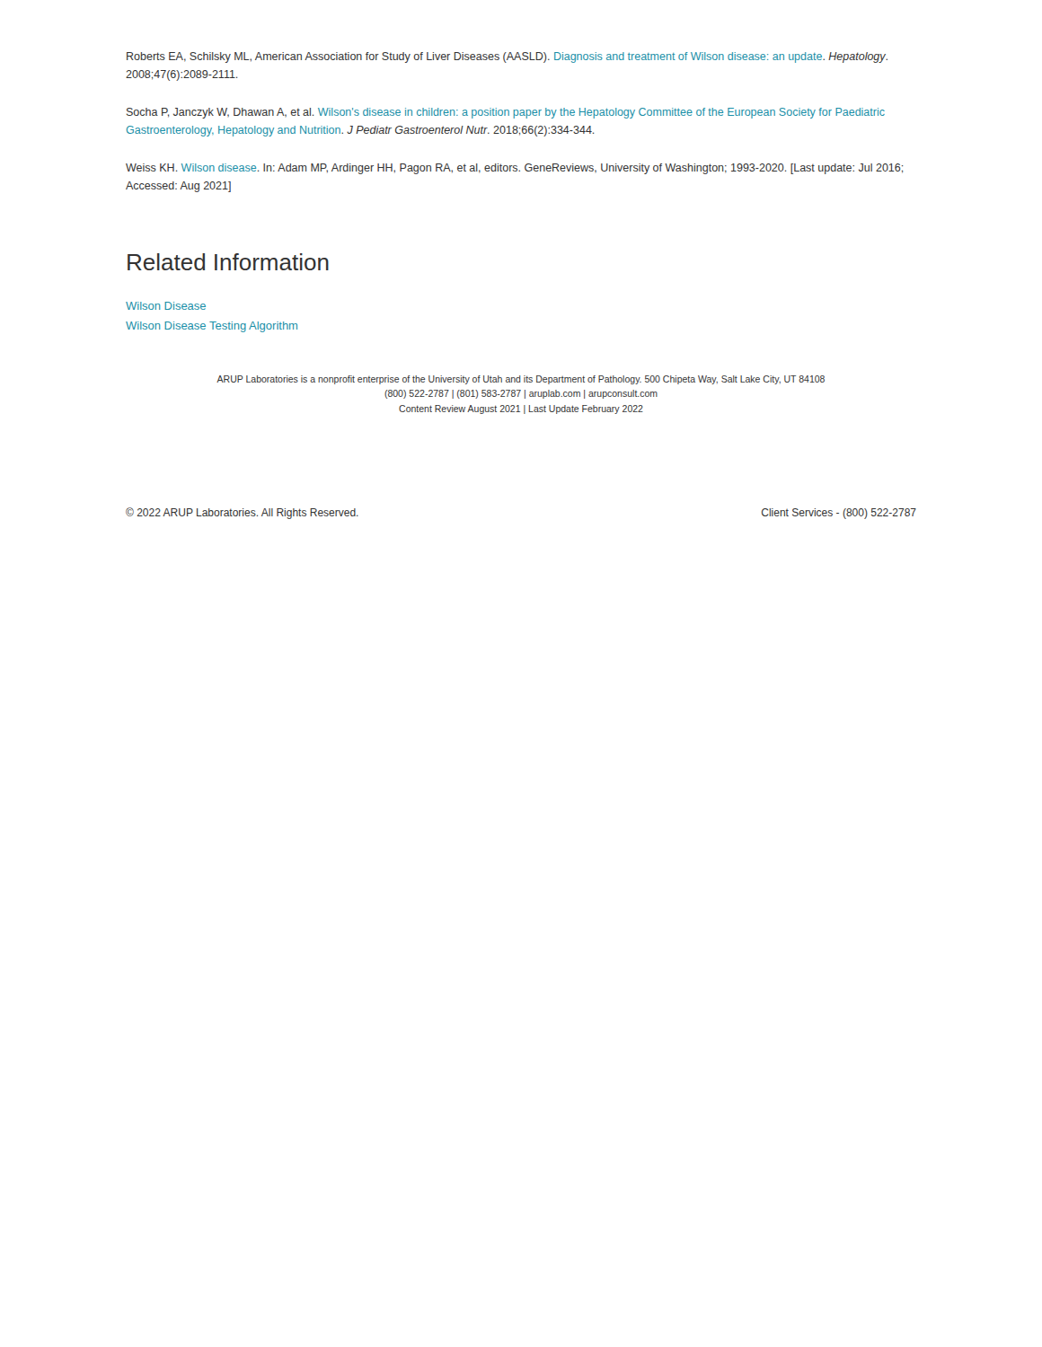Roberts EA, Schilsky ML, American Association for Study of Liver Diseases (AASLD). Diagnosis and treatment of Wilson disease: an update. Hepatology. 2008;47(6):2089-2111.
Socha P, Janczyk W, Dhawan A, et al. Wilson's disease in children: a position paper by the Hepatology Committee of the European Society for Paediatric Gastroenterology, Hepatology and Nutrition. J Pediatr Gastroenterol Nutr. 2018;66(2):334-344.
Weiss KH. Wilson disease. In: Adam MP, Ardinger HH, Pagon RA, et al, editors. GeneReviews, University of Washington; 1993-2020. [Last update: Jul 2016; Accessed: Aug 2021]
Related Information
Wilson Disease Wilson Disease Testing Algorithm
ARUP Laboratories is a nonprofit enterprise of the University of Utah and its Department of Pathology. 500 Chipeta Way, Salt Lake City, UT 84108
(800) 522-2787 | (801) 583-2787 | aruplab.com | arupconsult.com
Content Review August 2021 | Last Update February 2022
© 2022 ARUP Laboratories. All Rights Reserved. Client Services - (800) 522-2787